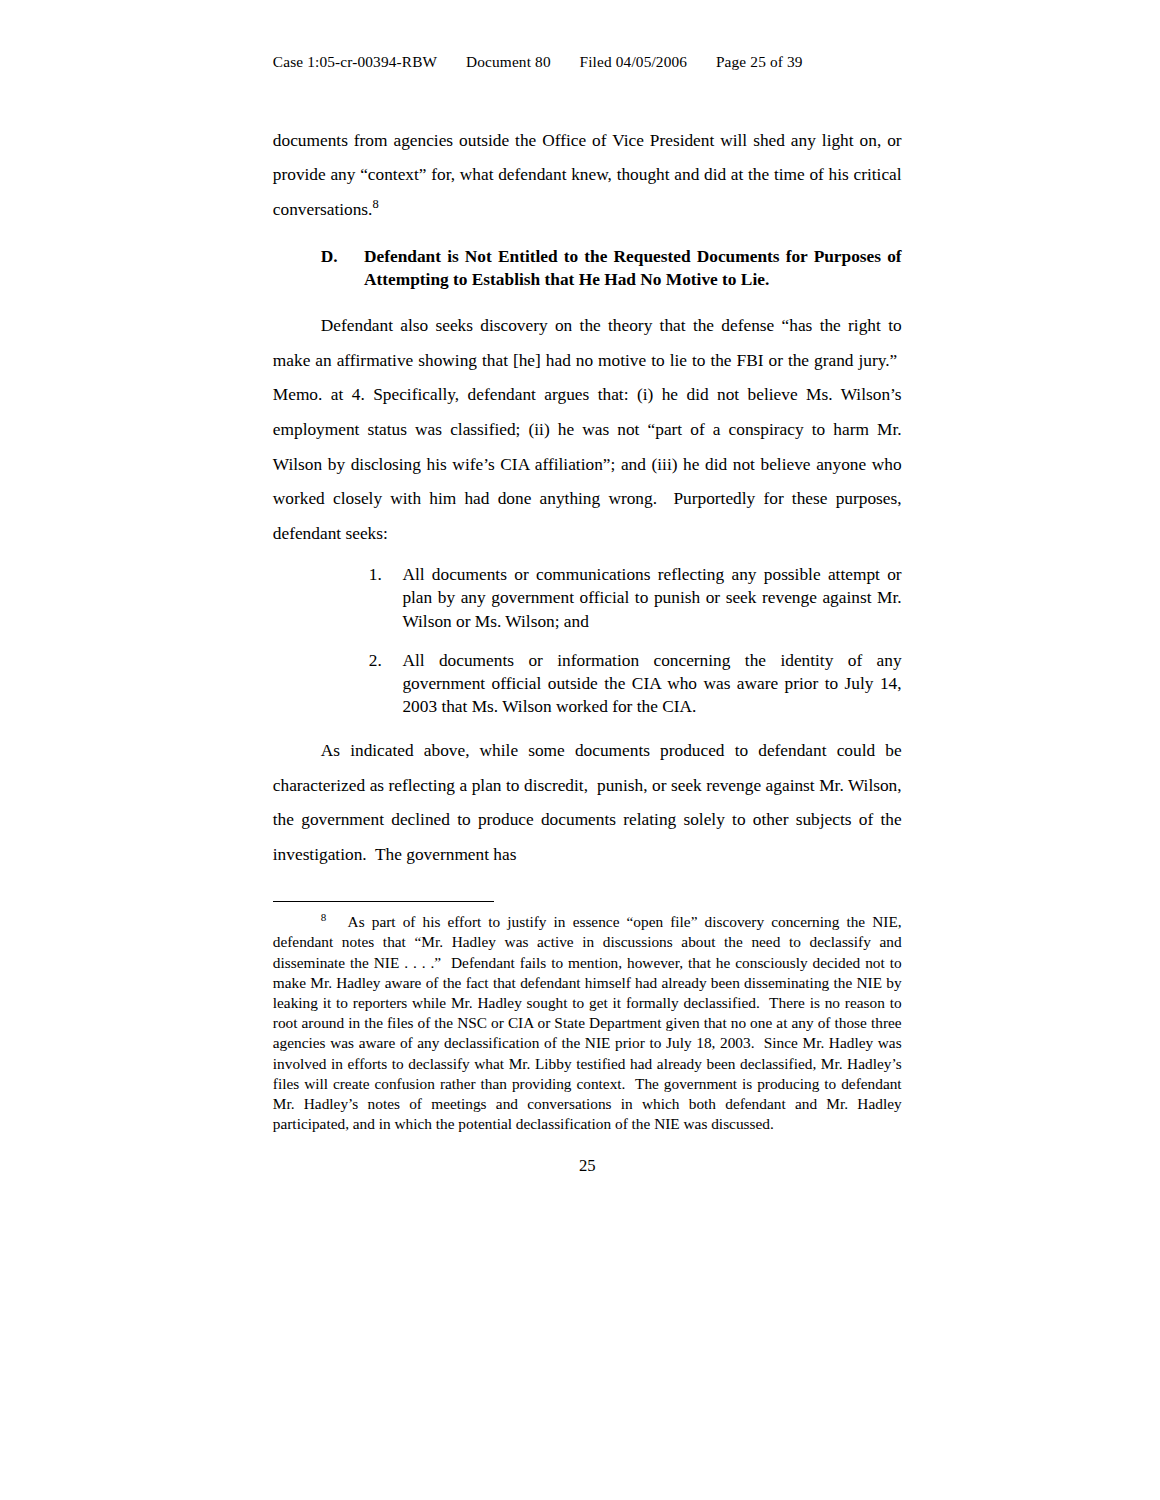Case 1:05-cr-00394-RBW Document 80 Filed 04/05/2006 Page 25 of 39
documents from agencies outside the Office of Vice President will shed any light on, or provide any “context” for, what defendant knew, thought and did at the time of his critical conversations.8
D.
Defendant is Not Entitled to the Requested Documents for Purposes of Attempting to Establish that He Had No Motive to Lie.
Defendant also seeks discovery on the theory that the defense “has the right to make an affirmative showing that [he] had no motive to lie to the FBI or the grand jury.” Memo. at 4. Specifically, defendant argues that: (i) he did not believe Ms. Wilson’s employment status was classified; (ii) he was not “part of a conspiracy to harm Mr. Wilson by disclosing his wife’s CIA affiliation”; and (iii) he did not believe anyone who worked closely with him had done anything wrong. Purportedly for these purposes, defendant seeks:
1.
All documents or communications reflecting any possible attempt or plan by any government official to punish or seek revenge against Mr. Wilson or Ms. Wilson; and
2.
All documents or information concerning the identity of any government official outside the CIA who was aware prior to July 14, 2003 that Ms. Wilson worked for the CIA.
As indicated above, while some documents produced to defendant could be characterized as reflecting a plan to discredit, punish, or seek revenge against Mr. Wilson, the government declined to produce documents relating solely to other subjects of the investigation. The government has
8 As part of his effort to justify in essence “open file” discovery concerning the NIE, defendant notes that “Mr. Hadley was active in discussions about the need to declassify and disseminate the NIE . . . .” Defendant fails to mention, however, that he consciously decided not to make Mr. Hadley aware of the fact that defendant himself had already been disseminating the NIE by leaking it to reporters while Mr. Hadley sought to get it formally declassified. There is no reason to root around in the files of the NSC or CIA or State Department given that no one at any of those three agencies was aware of any declassification of the NIE prior to July 18, 2003. Since Mr. Hadley was involved in efforts to declassify what Mr. Libby testified had already been declassified, Mr. Hadley’s files will create confusion rather than providing context. The government is producing to defendant Mr. Hadley’s notes of meetings and conversations in which both defendant and Mr. Hadley participated, and in which the potential declassification of the NIE was discussed.
25